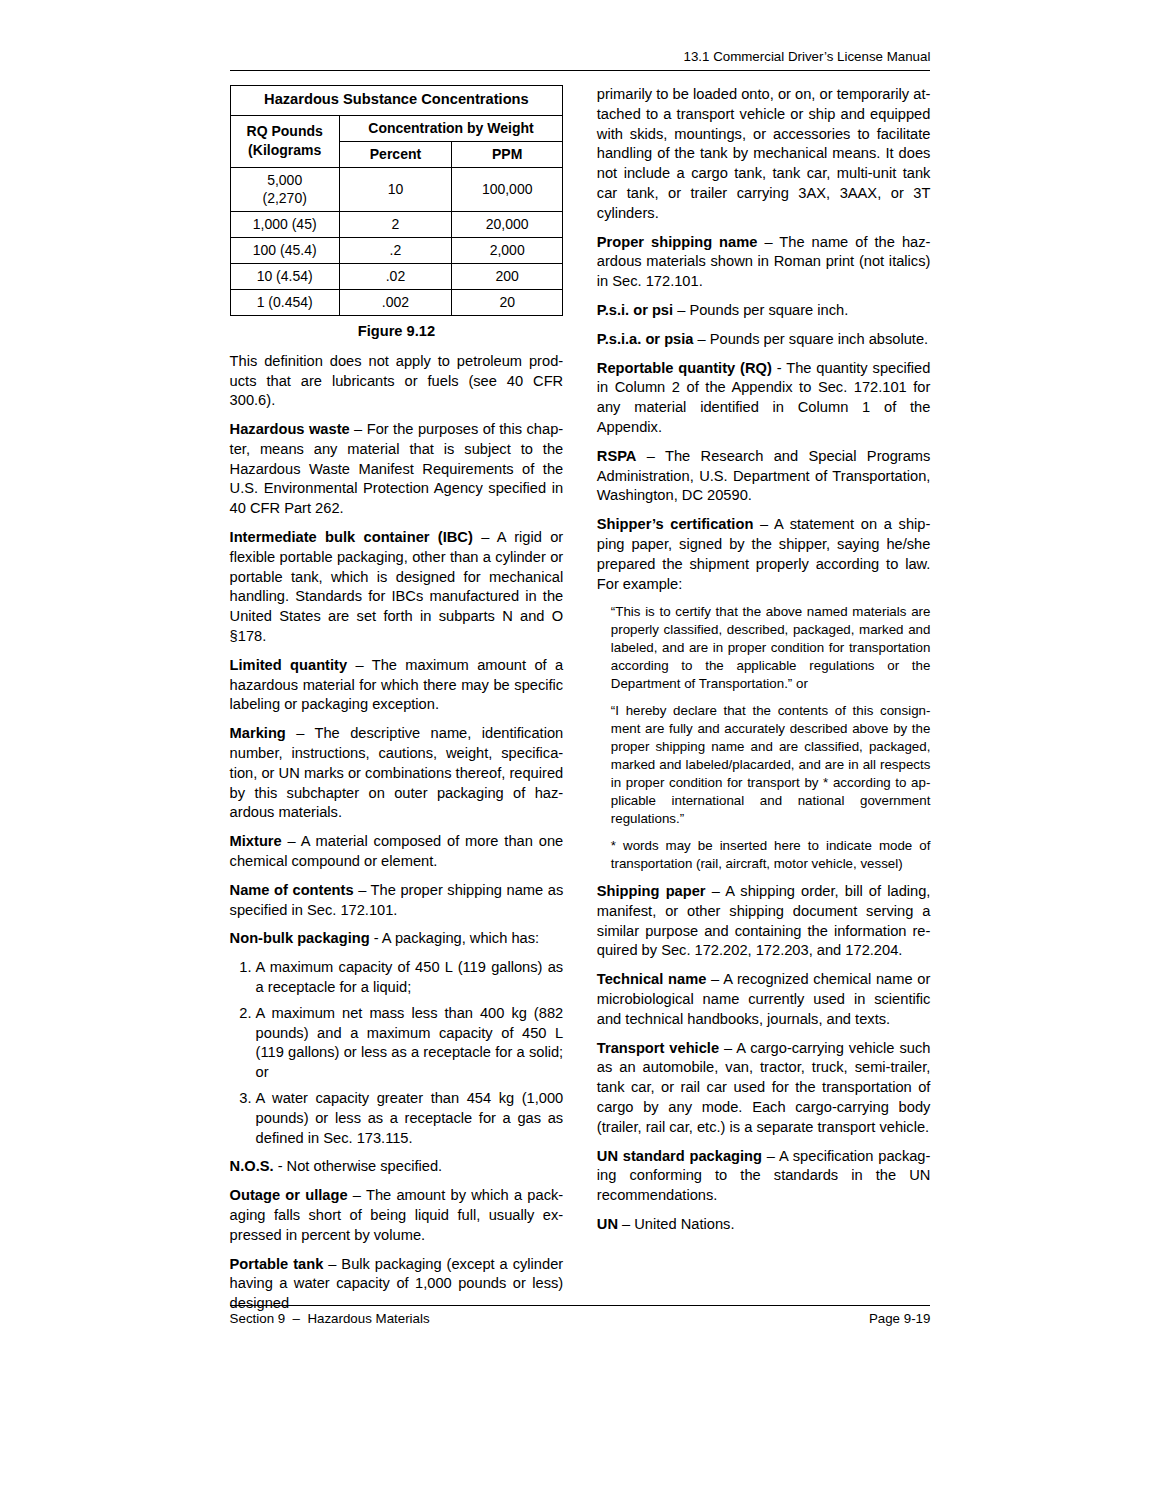13.1 Commercial Driver’s License Manual
Hazardous Substance Concentrations
| RQ Pounds (Kilograms | Concentration by Weight |
| --- | --- |
| Percent | PPM |
| 5,000 (2,270) | 10 | 100,000 |
| 1,000 (45) | 2 | 20,000 |
| 100 (45.4) | .2 | 2,000 |
| 10 (4.54) | .02 | 200 |
| 1 (0.454) | .002 | 20 |
Figure 9.12
This definition does not apply to petroleum products that are lubricants or fuels (see 40 CFR 300.6).
Hazardous waste – For the purposes of this chapter, means any material that is subject to the Hazardous Waste Manifest Requirements of the U.S. Environmental Protection Agency specified in 40 CFR Part 262.
Intermediate bulk container (IBC) – A rigid or flexible portable packaging, other than a cylinder or portable tank, which is designed for mechanical handling. Standards for IBCs manufactured in the United States are set forth in subparts N and O §178.
Limited quantity – The maximum amount of a hazardous material for which there may be specific labeling or packaging exception.
Marking – The descriptive name, identification number, instructions, cautions, weight, specification, or UN marks or combinations thereof, required by this subchapter on outer packaging of hazardous materials.
Mixture – A material composed of more than one chemical compound or element.
Name of contents – The proper shipping name as specified in Sec. 172.101.
Non-bulk packaging - A packaging, which has:
A maximum capacity of 450 L (119 gallons) as a receptacle for a liquid;
A maximum net mass less than 400 kg (882 pounds) and a maximum capacity of 450 L (119 gallons) or less as a receptacle for a solid; or
A water capacity greater than 454 kg (1,000 pounds) or less as a receptacle for a gas as defined in Sec. 173.115.
N.O.S. - Not otherwise specified.
Outage or ullage – The amount by which a packaging falls short of being liquid full, usually expressed in percent by volume.
Portable tank – Bulk packaging (except a cylinder having a water capacity of 1,000 pounds or less) designed
primarily to be loaded onto, or on, or temporarily attached to a transport vehicle or ship and equipped with skids, mountings, or accessories to facilitate handling of the tank by mechanical means. It does not include a cargo tank, tank car, multi-unit tank car tank, or trailer carrying 3AX, 3AAX, or 3T cylinders.
Proper shipping name – The name of the hazardous materials shown in Roman print (not italics) in Sec. 172.101.
P.s.i. or psi – Pounds per square inch.
P.s.i.a. or psia – Pounds per square inch absolute.
Reportable quantity (RQ) - The quantity specified in Column 2 of the Appendix to Sec. 172.101 for any material identified in Column 1 of the Appendix.
RSPA – The Research and Special Programs Administration, U.S. Department of Transportation, Washington, DC 20590.
Shipper’s certification – A statement on a shipping paper, signed by the shipper, saying he/she prepared the shipment properly according to law. For example:
“This is to certify that the above named materials are properly classified, described, packaged, marked and labeled, and are in proper condition for transportation according to the applicable regulations or the Department of Transportation.” or
“I hereby declare that the contents of this consignment are fully and accurately described above by the proper shipping name and are classified, packaged, marked and labeled/placarded, and are in all respects in proper condition for transport by * according to applicable international and national government regulations.”
* words may be inserted here to indicate mode of transportation (rail, aircraft, motor vehicle, vessel)
Shipping paper – A shipping order, bill of lading, manifest, or other shipping document serving a similar purpose and containing the information required by Sec. 172.202, 172.203, and 172.204.
Technical name – A recognized chemical name or microbiological name currently used in scientific and technical handbooks, journals, and texts.
Transport vehicle – A cargo-carrying vehicle such as an automobile, van, tractor, truck, semi-trailer, tank car, or rail car used for the transportation of cargo by any mode. Each cargo-carrying body (trailer, rail car, etc.) is a separate transport vehicle.
UN standard packaging – A specification packaging conforming to the standards in the UN recommendations.
UN – United Nations.
Section 9 – Hazardous Materials Page 9-19